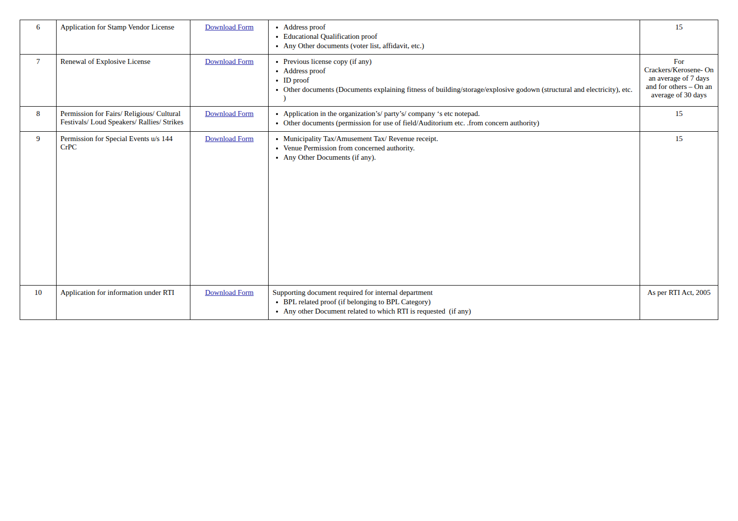| 6 | Application for Stamp Vendor License | Download Form | Address proof Educational Qualification proof Any Other documents (voter list, affidavit, etc.) | 15 |
| 7 | Renewal of Explosive License | Download Form | Previous license copy (if any) Address proof ID proof Other documents (Documents explaining fitness of building/storage/explosive godown (structural and electricity), etc. ) | For Crackers/Kerosene- On an average of 7 days and for others – On an average of 30 days |
| 8 | Permission for Fairs/ Religious/ Cultural Festivals/ Loud Speakers/ Rallies/ Strikes | Download Form | Application in the organization’s/ party’s/ company ‘s etc notepad. Other documents (permission for use of field/Auditorium etc. .from concern authority) | 15 |
| 9 | Permission for Special Events u/s 144 CrPC | Download Form | Municipality Tax/Amusement Tax/ Revenue receipt. Venue Permission from concerned authority. Any Other Documents (if any). | 15 |
| 10 | Application for information under RTI | Download Form | Supporting document required for internal department BPL related proof (if belonging to BPL Category) Any other Document related to which RTI is requested (if any) | As per RTI Act, 2005 |